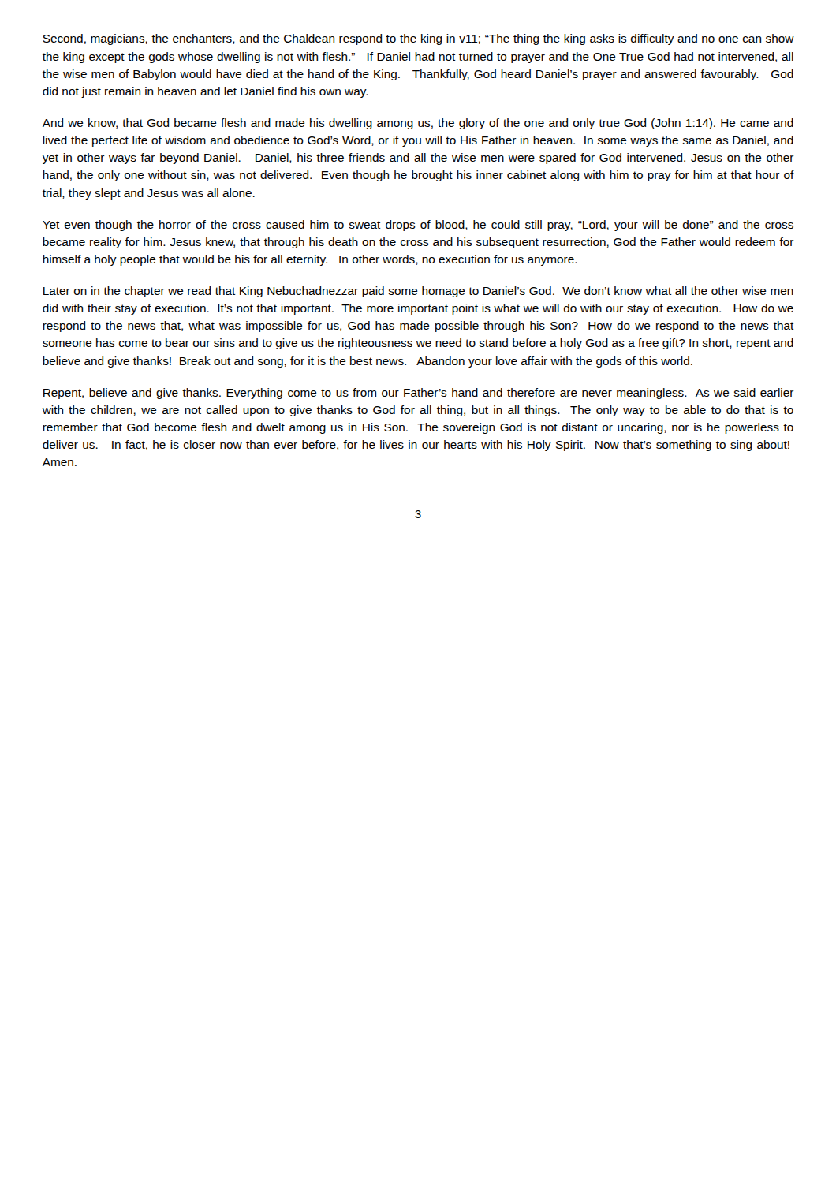Second, magicians, the enchanters, and the Chaldean respond to the king in v11; “The thing the king asks is difficulty and no one can show the king except the gods whose dwelling is not with flesh.” If Daniel had not turned to prayer and the One True God had not intervened, all the wise men of Babylon would have died at the hand of the King. Thankfully, God heard Daniel’s prayer and answered favourably. God did not just remain in heaven and let Daniel find his own way.
And we know, that God became flesh and made his dwelling among us, the glory of the one and only true God (John 1:14). He came and lived the perfect life of wisdom and obedience to God’s Word, or if you will to His Father in heaven. In some ways the same as Daniel, and yet in other ways far beyond Daniel. Daniel, his three friends and all the wise men were spared for God intervened. Jesus on the other hand, the only one without sin, was not delivered. Even though he brought his inner cabinet along with him to pray for him at that hour of trial, they slept and Jesus was all alone.
Yet even though the horror of the cross caused him to sweat drops of blood, he could still pray, “Lord, your will be done” and the cross became reality for him. Jesus knew, that through his death on the cross and his subsequent resurrection, God the Father would redeem for himself a holy people that would be his for all eternity. In other words, no execution for us anymore.
Later on in the chapter we read that King Nebuchadnezzar paid some homage to Daniel’s God. We don’t know what all the other wise men did with their stay of execution. It’s not that important. The more important point is what we will do with our stay of execution. How do we respond to the news that, what was impossible for us, God has made possible through his Son? How do we respond to the news that someone has come to bear our sins and to give us the righteousness we need to stand before a holy God as a free gift? In short, repent and believe and give thanks! Break out and song, for it is the best news. Abandon your love affair with the gods of this world.
Repent, believe and give thanks. Everything come to us from our Father’s hand and therefore are never meaningless. As we said earlier with the children, we are not called upon to give thanks to God for all thing, but in all things. The only way to be able to do that is to remember that God become flesh and dwelt among us in His Son. The sovereign God is not distant or uncaring, nor is he powerless to deliver us. In fact, he is closer now than ever before, for he lives in our hearts with his Holy Spirit. Now that’s something to sing about! Amen.
3